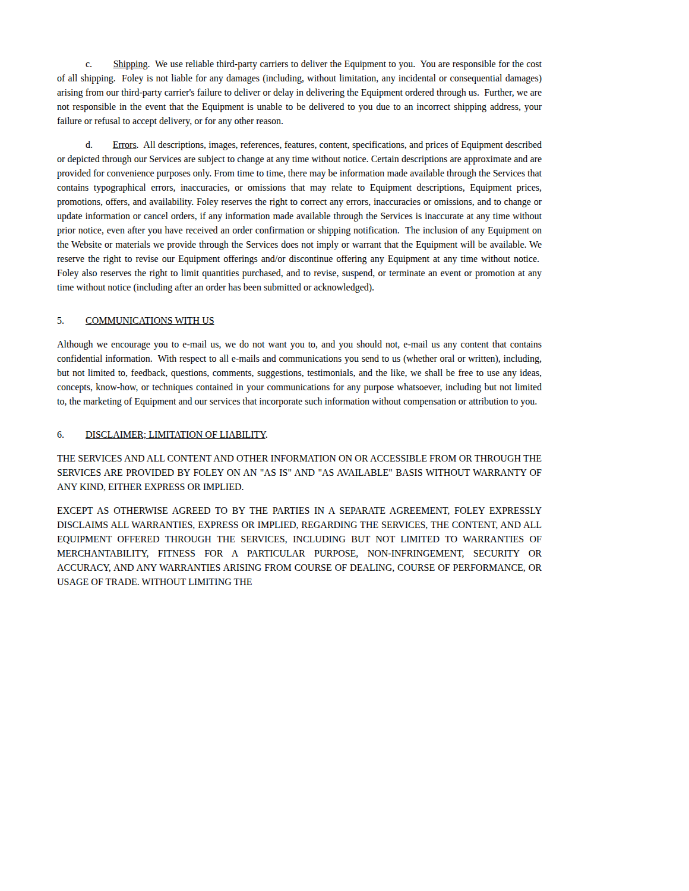c. Shipping. We use reliable third-party carriers to deliver the Equipment to you. You are responsible for the cost of all shipping. Foley is not liable for any damages (including, without limitation, any incidental or consequential damages) arising from our third-party carrier's failure to deliver or delay in delivering the Equipment ordered through us. Further, we are not responsible in the event that the Equipment is unable to be delivered to you due to an incorrect shipping address, your failure or refusal to accept delivery, or for any other reason.
d. Errors. All descriptions, images, references, features, content, specifications, and prices of Equipment described or depicted through our Services are subject to change at any time without notice. Certain descriptions are approximate and are provided for convenience purposes only. From time to time, there may be information made available through the Services that contains typographical errors, inaccuracies, or omissions that may relate to Equipment descriptions, Equipment prices, promotions, offers, and availability. Foley reserves the right to correct any errors, inaccuracies or omissions, and to change or update information or cancel orders, if any information made available through the Services is inaccurate at any time without prior notice, even after you have received an order confirmation or shipping notification. The inclusion of any Equipment on the Website or materials we provide through the Services does not imply or warrant that the Equipment will be available. We reserve the right to revise our Equipment offerings and/or discontinue offering any Equipment at any time without notice. Foley also reserves the right to limit quantities purchased, and to revise, suspend, or terminate an event or promotion at any time without notice (including after an order has been submitted or acknowledged).
5. COMMUNICATIONS WITH US
Although we encourage you to e-mail us, we do not want you to, and you should not, e-mail us any content that contains confidential information. With respect to all e-mails and communications you send to us (whether oral or written), including, but not limited to, feedback, questions, comments, suggestions, testimonials, and the like, we shall be free to use any ideas, concepts, know-how, or techniques contained in your communications for any purpose whatsoever, including but not limited to, the marketing of Equipment and our services that incorporate such information without compensation or attribution to you.
6. DISCLAIMER; LIMITATION OF LIABILITY.
THE SERVICES AND ALL CONTENT AND OTHER INFORMATION ON OR ACCESSIBLE FROM OR THROUGH THE SERVICES ARE PROVIDED BY FOLEY ON AN "AS IS" AND "AS AVAILABLE" BASIS WITHOUT WARRANTY OF ANY KIND, EITHER EXPRESS OR IMPLIED.
EXCEPT AS OTHERWISE AGREED TO BY THE PARTIES IN A SEPARATE AGREEMENT, FOLEY EXPRESSLY DISCLAIMS ALL WARRANTIES, EXPRESS OR IMPLIED, REGARDING THE SERVICES, THE CONTENT, AND ALL EQUIPMENT OFFERED THROUGH THE SERVICES, INCLUDING BUT NOT LIMITED TO WARRANTIES OF MERCHANTABILITY, FITNESS FOR A PARTICULAR PURPOSE, NON-INFRINGEMENT, SECURITY OR ACCURACY, AND ANY WARRANTIES ARISING FROM COURSE OF DEALING, COURSE OF PERFORMANCE, OR USAGE OF TRADE. WITHOUT LIMITING THE